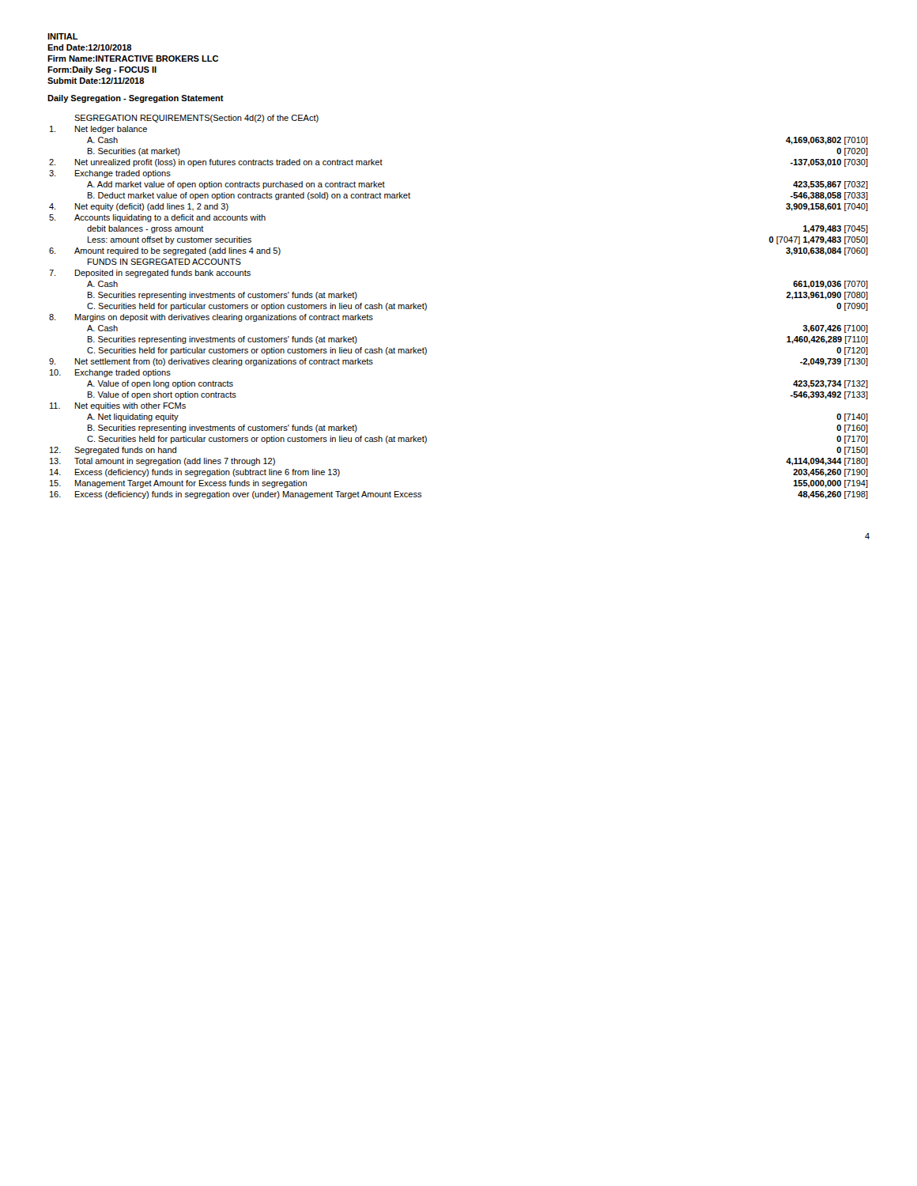INITIAL
End Date:12/10/2018
Firm Name:INTERACTIVE BROKERS LLC
Form:Daily Seg - FOCUS II
Submit Date:12/11/2018
Daily Segregation - Segregation Statement
| | SEGREGATION REQUIREMENTS(Section 4d(2) of the CEAct) | |
| 1. | Net ledger balance | |
| | A. Cash | 4,169,063,802 [7010] |
| | B. Securities (at market) | 0 [7020] |
| 2. | Net unrealized profit (loss) in open futures contracts traded on a contract market | -137,053,010 [7030] |
| 3. | Exchange traded options | |
| | A. Add market value of open option contracts purchased on a contract market | 423,535,867 [7032] |
| | B. Deduct market value of open option contracts granted (sold) on a contract market | -546,388,058 [7033] |
| 4. | Net equity (deficit) (add lines 1, 2 and 3) | 3,909,158,601 [7040] |
| 5. | Accounts liquidating to a deficit and accounts with | |
| | debit balances - gross amount | 1,479,483 [7045] |
| | Less: amount offset by customer securities | 0 [7047] 1,479,483 [7050] |
| 6. | Amount required to be segregated (add lines 4 and 5) | 3,910,638,084 [7060] |
| | FUNDS IN SEGREGATED ACCOUNTS | |
| 7. | Deposited in segregated funds bank accounts | |
| | A. Cash | 661,019,036 [7070] |
| | B. Securities representing investments of customers' funds (at market) | 2,113,961,090 [7080] |
| | C. Securities held for particular customers or option customers in lieu of cash (at market) | 0 [7090] |
| 8. | Margins on deposit with derivatives clearing organizations of contract markets | |
| | A. Cash | 3,607,426 [7100] |
| | B. Securities representing investments of customers' funds (at market) | 1,460,426,289 [7110] |
| | C. Securities held for particular customers or option customers in lieu of cash (at market) | 0 [7120] |
| 9. | Net settlement from (to) derivatives clearing organizations of contract markets | -2,049,739 [7130] |
| 10. | Exchange traded options | |
| | A. Value of open long option contracts | 423,523,734 [7132] |
| | B. Value of open short option contracts | -546,393,492 [7133] |
| 11. | Net equities with other FCMs | |
| | A. Net liquidating equity | 0 [7140] |
| | B. Securities representing investments of customers' funds (at market) | 0 [7160] |
| | C. Securities held for particular customers or option customers in lieu of cash (at market) | 0 [7170] |
| 12. | Segregated funds on hand | 0 [7150] |
| 13. | Total amount in segregation (add lines 7 through 12) | 4,114,094,344 [7180] |
| 14. | Excess (deficiency) funds in segregation (subtract line 6 from line 13) | 203,456,260 [7190] |
| 15. | Management Target Amount for Excess funds in segregation | 155,000,000 [7194] |
| 16. | Excess (deficiency) funds in segregation over (under) Management Target Amount Excess | 48,456,260 [7198] |
4